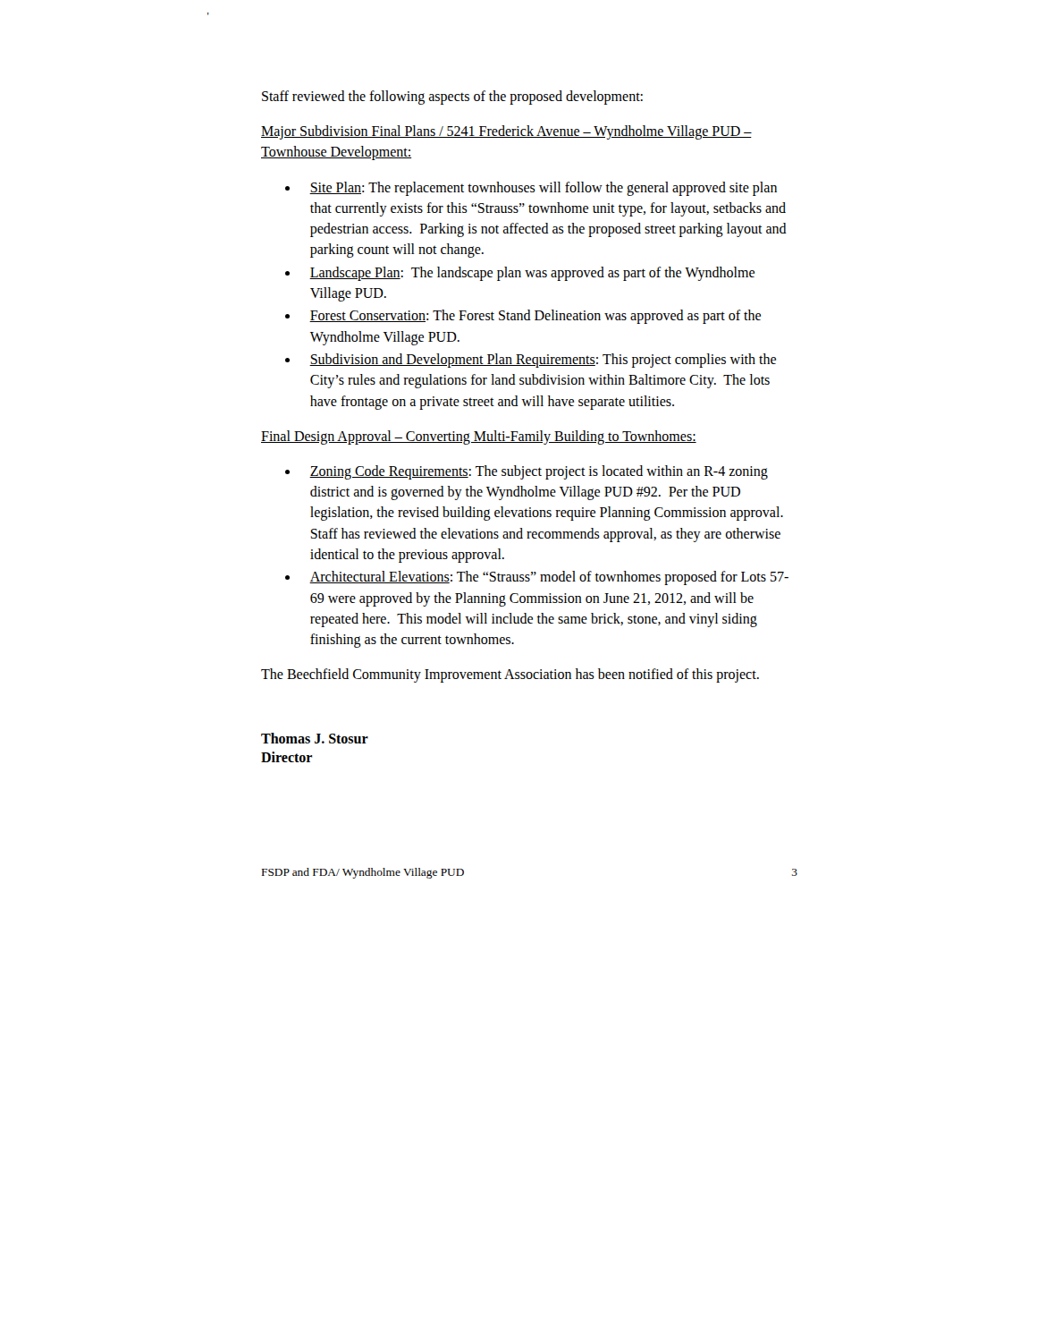'
Staff reviewed the following aspects of the proposed development:
Major Subdivision Final Plans / 5241 Frederick Avenue – Wyndholme Village PUD – Townhouse Development:
Site Plan: The replacement townhouses will follow the general approved site plan that currently exists for this “Strauss” townhome unit type, for layout, setbacks and pedestrian access. Parking is not affected as the proposed street parking layout and parking count will not change.
Landscape Plan: The landscape plan was approved as part of the Wyndholme Village PUD.
Forest Conservation: The Forest Stand Delineation was approved as part of the Wyndholme Village PUD.
Subdivision and Development Plan Requirements: This project complies with the City’s rules and regulations for land subdivision within Baltimore City. The lots have frontage on a private street and will have separate utilities.
Final Design Approval – Converting Multi-Family Building to Townhomes:
Zoning Code Requirements: The subject project is located within an R-4 zoning district and is governed by the Wyndholme Village PUD #92. Per the PUD legislation, the revised building elevations require Planning Commission approval. Staff has reviewed the elevations and recommends approval, as they are otherwise identical to the previous approval.
Architectural Elevations: The “Strauss” model of townhomes proposed for Lots 57-69 were approved by the Planning Commission on June 21, 2012, and will be repeated here. This model will include the same brick, stone, and vinyl siding finishing as the current townhomes.
The Beechfield Community Improvement Association has been notified of this project.
Thomas J. Stosur
Director
FSDP and FDA/ Wyndholme Village PUD 3